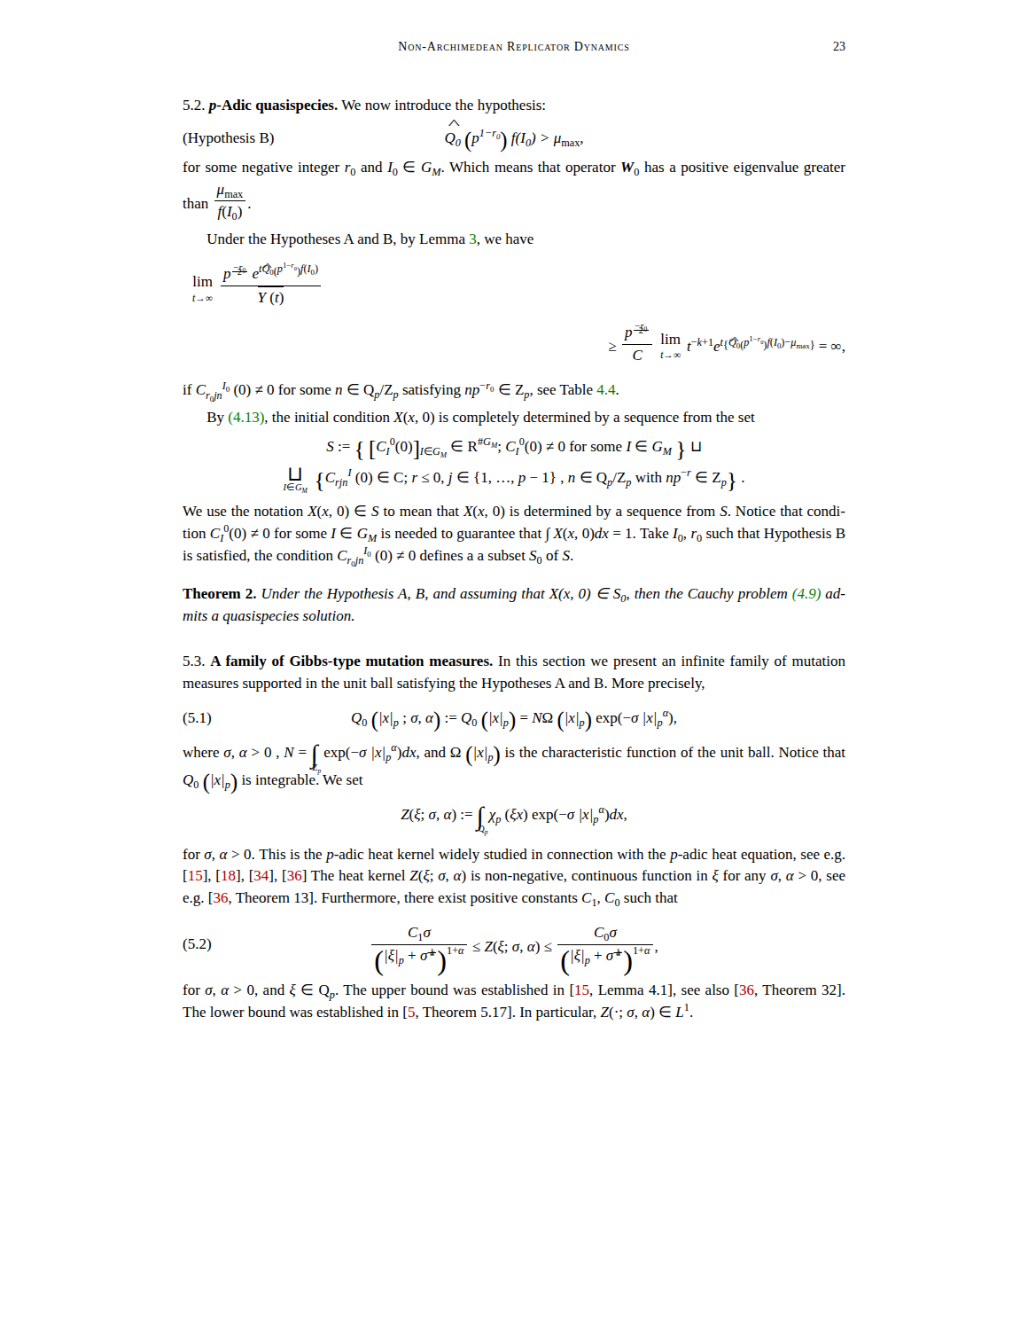Non-Archimedean Replicator Dynamics 23
5.2. p-Adic quasispecies.
We now introduce the hypothesis:
(Hypothesis B) Q0 (p1−r0) f(I0) > μmax,
for some negative integer r0 and I0 ∈ GM. Which means that operator W0 has a positive eigenvalue greater than μmax f(I0).
Under the Hypotheses A and B, by Lemma 3, we have
lim t→∞ p−r02 etQ0(p1−r0) f(I0) Y (t)
≥ p−r02 C lim t→∞ t−k+1et{Q0(p1−r0) f(I0)−μmax} = ∞,
if Cr0jnI0 (0) ≠ 0 for some n ∈ Qp/Zp satisfying np−r0 ∈ Zp, see Table 4.4.
By (4.13), the initial condition X(x, 0) is completely determined by a sequence from the set
S := { [CI0(0)]I∈GM ∈ R#GM; CI0(0) ≠ 0 for some I ∈ GM } ⊔
⊔I∈GM {CrjnI (0) ∈ C; r ≤ 0, j ∈ {1, …, p − 1} , n ∈ Qp/Zp with np−r ∈ Zp} .
We use the notation X(x, 0) ∈ S to mean that X(x, 0) is determined by a sequence from S. Notice that condition CI0(0) ≠ 0 for some I ∈ GM is needed to guarantee that ∫ X(x, 0)dx = 1. Take I0, r0 such that Hypothesis B is satisfied, the condition Cr0jnI0 (0) ≠ 0 defines a a subset S0 of S.
Theorem 2. Under the Hypothesis A, B, and assuming that X(x, 0) ∈ S0, then the Cauchy problem (4.9) admits a quasispecies solution.
5.3. A family of Gibbs-type mutation measures.
In this section we present an infinite family of mutation measures supported in the unit ball satisfying the Hypotheses A and B. More precisely,
(5.1) Q0 (|x|p ; σ, α) := Q0 (|x|p) = NΩ (|x|p) exp(−σ |x|pα),
where σ, α > 0 , N = ∫Zp exp(−σ |x|pα)dx, and Ω (|x|p) is the characteristic function of the unit ball. Notice that Q0 (|x|p) is integrable. We set
Z(ξ; σ, α) := ∫Qp χp (ξx) exp(−σ |x|pα)dx,
for σ, α > 0. This is the p-adic heat kernel widely studied in connection with the p-adic heat equation, see e.g. [15], [18], [34], [36] The heat kernel Z(ξ; σ, α) is non-negative, continuous function in ξ for any σ, α > 0, see e.g. [36, Theorem 13]. Furthermore, there exist positive constants C1, C0 such that
(5.2) C1σ (|ξ|p + σ1 α)1+α ≤ Z(ξ; σ, α) ≤ C0σ (|ξ|p + σ1 α)1+α ,
for σ, α > 0, and ξ ∈ Qp. The upper bound was established in [15, Lemma 4.1], see also [36, Theorem 32]. The lower bound was established in [5, Theorem 5.17]. In particular, Z(·; σ, α) ∈ L1.